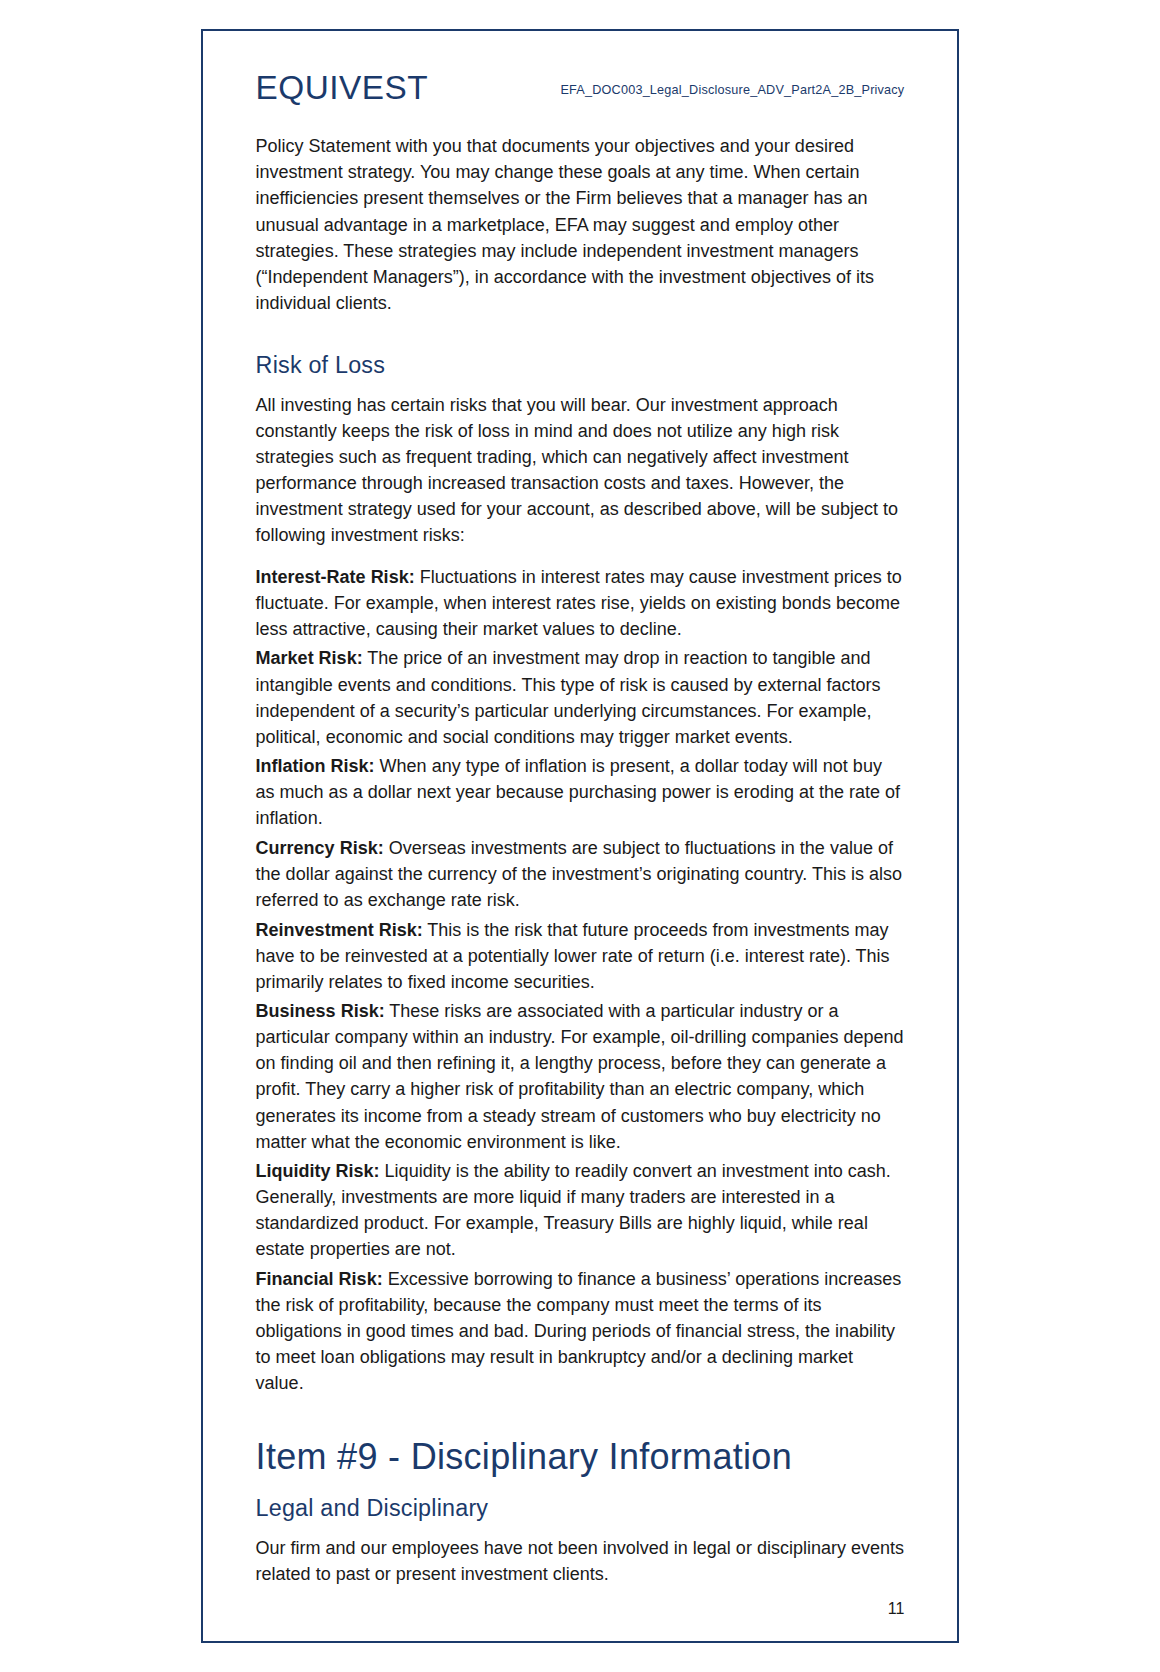EQUIVEST
EFA_DOC003_Legal_Disclosure_ADV_Part2A_2B_Privacy
Policy Statement with you that documents your objectives and your desired investment strategy. You may change these goals at any time. When certain inefficiencies present themselves or the Firm believes that a manager has an unusual advantage in a marketplace, EFA may suggest and employ other strategies. These strategies may include independent investment managers (“Independent Managers”), in accordance with the investment objectives of its individual clients.
Risk of Loss
All investing has certain risks that you will bear. Our investment approach constantly keeps the risk of loss in mind and does not utilize any high risk strategies such as frequent trading, which can negatively affect investment performance through increased transaction costs and taxes. However, the investment strategy used for your account, as described above, will be subject to following investment risks:
Interest-Rate Risk: Fluctuations in interest rates may cause investment prices to fluctuate. For example, when interest rates rise, yields on existing bonds become less attractive, causing their market values to decline.
Market Risk: The price of an investment may drop in reaction to tangible and intangible events and conditions. This type of risk is caused by external factors independent of a security’s particular underlying circumstances. For example, political, economic and social conditions may trigger market events.
Inflation Risk: When any type of inflation is present, a dollar today will not buy as much as a dollar next year because purchasing power is eroding at the rate of inflation.
Currency Risk: Overseas investments are subject to fluctuations in the value of the dollar against the currency of the investment’s originating country. This is also referred to as exchange rate risk.
Reinvestment Risk: This is the risk that future proceeds from investments may have to be reinvested at a potentially lower rate of return (i.e. interest rate). This primarily relates to fixed income securities.
Business Risk: These risks are associated with a particular industry or a particular company within an industry. For example, oil-drilling companies depend on finding oil and then refining it, a lengthy process, before they can generate a profit. They carry a higher risk of profitability than an electric company, which generates its income from a steady stream of customers who buy electricity no matter what the economic environment is like.
Liquidity Risk: Liquidity is the ability to readily convert an investment into cash. Generally, investments are more liquid if many traders are interested in a standardized product. For example, Treasury Bills are highly liquid, while real estate properties are not.
Financial Risk: Excessive borrowing to finance a business’ operations increases the risk of profitability, because the company must meet the terms of its obligations in good times and bad. During periods of financial stress, the inability to meet loan obligations may result in bankruptcy and/or a declining market value.
Item #9 - Disciplinary Information
Legal and Disciplinary
Our firm and our employees have not been involved in legal or disciplinary events related to past or present investment clients.
11